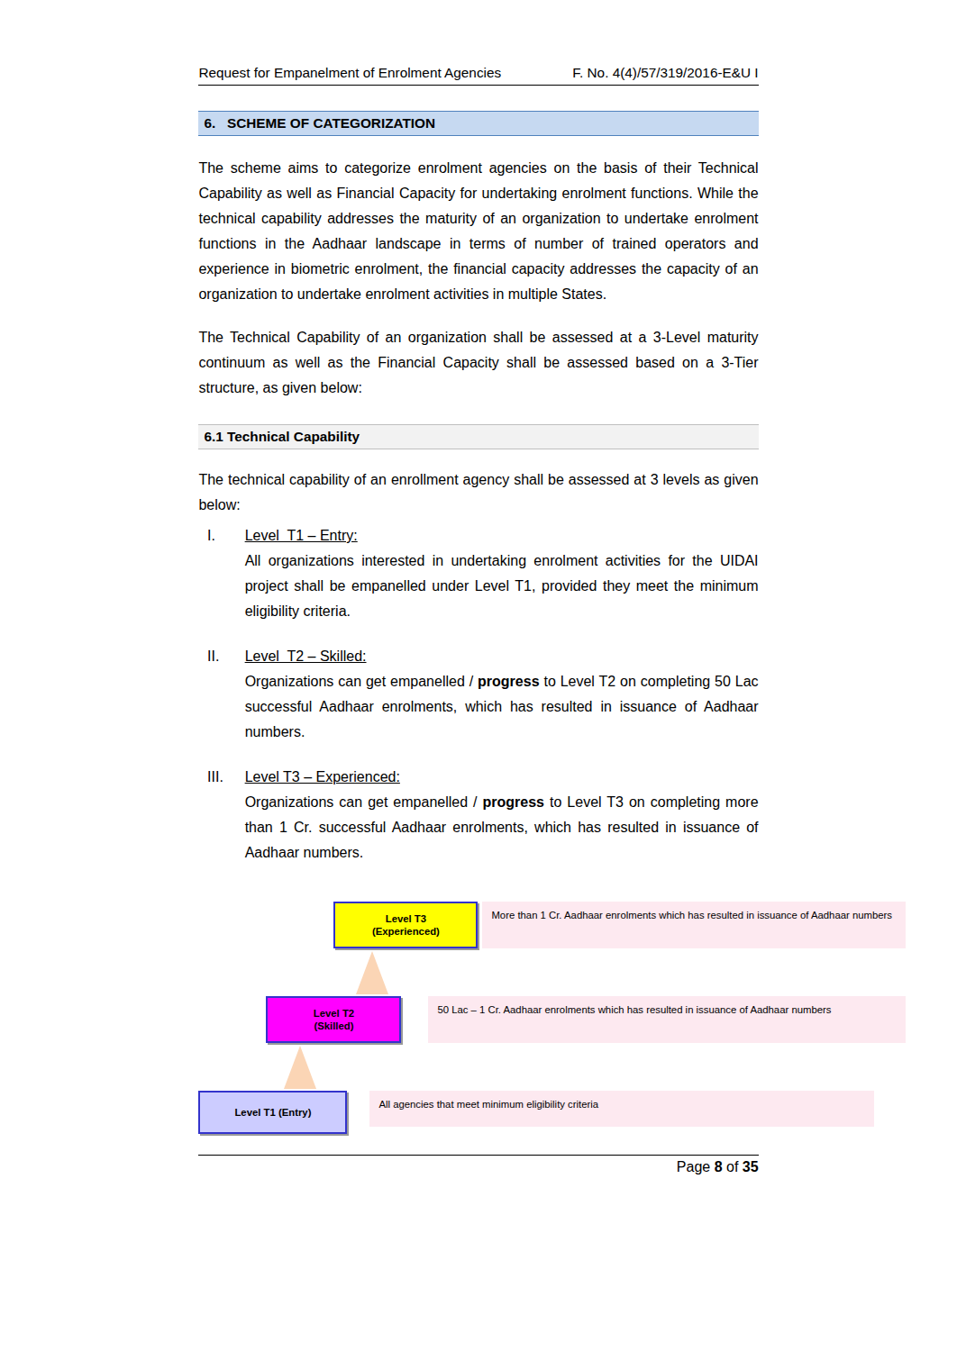Request for Empanelment of Enrolment Agencies
F. No. 4(4)/57/319/2016-E&U I
6. SCHEME OF CATEGORIZATION
The scheme aims to categorize enrolment agencies on the basis of their Technical Capability as well as Financial Capacity for undertaking enrolment functions. While the technical capability addresses the maturity of an organization to undertake enrolment functions in the Aadhaar landscape in terms of number of trained operators and experience in biometric enrolment, the financial capacity addresses the capacity of an organization to undertake enrolment activities in multiple States.
The Technical Capability of an organization shall be assessed at a 3-Level maturity continuum as well as the Financial Capacity shall be assessed based on a 3-Tier structure, as given below:
6.1 Technical Capability
The technical capability of an enrollment agency shall be assessed at 3 levels as given below:
Level T1 – Entry:
All organizations interested in undertaking enrolment activities for the UIDAI project shall be empanelled under Level T1, provided they meet the minimum eligibility criteria.
Level T2 – Skilled:
Organizations can get empanelled / progress to Level T2 on completing 50 Lac successful Aadhaar enrolments, which has resulted in issuance of Aadhaar numbers.
Level T3 – Experienced:
Organizations can get empanelled / progress to Level T3 on completing more than 1 Cr. successful Aadhaar enrolments, which has resulted in issuance of Aadhaar numbers.
Level T3
(Experienced)
More than 1 Cr. Aadhaar enrolments which has resulted in issuance of Aadhaar numbers
Level T2
(Skilled)
50 Lac – 1 Cr. Aadhaar enrolments which has resulted in issuance of Aadhaar numbers
Level T1 (Entry)
All agencies that meet minimum eligibility criteria
Page 8 of 35